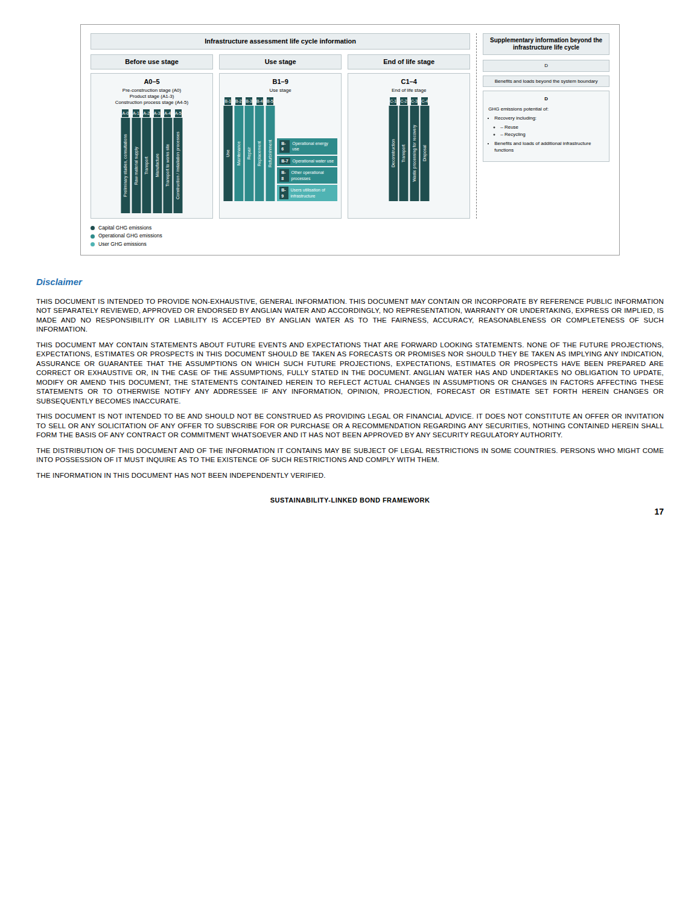Infrastructure assessment life cycle information
Before use stage
A0–5
Pre-construction stage (A0)
Product stage (A1-3)
Construction process stage (A4-5)
A-0
Preliminary studies, consultations
A-1
Raw material supply
A-2
Transport
A-3
Manufacture
A-4
Transport to works site
A-5
Construction / installation processes
Use stage
B1–9
Use stage
B-1
Use
B-2
Maintenance
B-3
Repair
B-4
Replacement
B-5
Refurbishment
B-6 Operational energy use
B-7 Operational water use
B-8 Other operational processes
B-9 Users utilisation of infrastructure
End of life stage
C1–4
End of life stage
C-1
Deconstruction
C-2
Transport
C-3
Waste processing for recovery
C-4
Disposal
Supplementary information beyond the infrastructure life cycle
D
Benefits and loads beyond the system boundary
D
GHG emissions potential of:
Recovery including:
– Reuse
– Recycling
Benefits and loads of additional infrastructure functions
Capital GHG emissions
Operational GHG emissions
User GHG emissions
Disclaimer
THIS DOCUMENT IS INTENDED TO PROVIDE NON-EXHAUSTIVE, GENERAL INFORMATION. THIS DOCUMENT MAY CONTAIN OR INCORPORATE BY REFERENCE PUBLIC INFORMATION NOT SEPARATELY REVIEWED, APPROVED OR ENDORSED BY ANGLIAN WATER AND ACCORDINGLY, NO REPRESENTATION, WARRANTY OR UNDERTAKING, EXPRESS OR IMPLIED, IS MADE AND NO RESPONSIBILITY OR LIABILITY IS ACCEPTED BY ANGLIAN WATER AS TO THE FAIRNESS, ACCURACY, REASONABLENESS OR COMPLETENESS OF SUCH INFORMATION.
THIS DOCUMENT MAY CONTAIN STATEMENTS ABOUT FUTURE EVENTS AND EXPECTATIONS THAT ARE FORWARD LOOKING STATEMENTS. NONE OF THE FUTURE PROJECTIONS, EXPECTATIONS, ESTIMATES OR PROSPECTS IN THIS DOCUMENT SHOULD BE TAKEN AS FORECASTS OR PROMISES NOR SHOULD THEY BE TAKEN AS IMPLYING ANY INDICATION, ASSURANCE OR GUARANTEE THAT THE ASSUMPTIONS ON WHICH SUCH FUTURE PROJECTIONS, EXPECTATIONS, ESTIMATES OR PROSPECTS HAVE BEEN PREPARED ARE CORRECT OR EXHAUSTIVE OR, IN THE CASE OF THE ASSUMPTIONS, FULLY STATED IN THE DOCUMENT. ANGLIAN WATER HAS AND UNDERTAKES NO OBLIGATION TO UPDATE, MODIFY OR AMEND THIS DOCUMENT, THE STATEMENTS CONTAINED HEREIN TO REFLECT ACTUAL CHANGES IN ASSUMPTIONS OR CHANGES IN FACTORS AFFECTING THESE STATEMENTS OR TO OTHERWISE NOTIFY ANY ADDRESSEE IF ANY INFORMATION, OPINION, PROJECTION, FORECAST OR ESTIMATE SET FORTH HEREIN CHANGES OR SUBSEQUENTLY BECOMES INACCURATE.
THIS DOCUMENT IS NOT INTENDED TO BE AND SHOULD NOT BE CONSTRUED AS PROVIDING LEGAL OR FINANCIAL ADVICE. IT DOES NOT CONSTITUTE AN OFFER OR INVITATION TO SELL OR ANY SOLICITATION OF ANY OFFER TO SUBSCRIBE FOR OR PURCHASE OR A RECOMMENDATION REGARDING ANY SECURITIES, NOTHING CONTAINED HEREIN SHALL FORM THE BASIS OF ANY CONTRACT OR COMMITMENT WHATSOEVER AND IT HAS NOT BEEN APPROVED BY ANY SECURITY REGULATORY AUTHORITY.
THE DISTRIBUTION OF THIS DOCUMENT AND OF THE INFORMATION IT CONTAINS MAY BE SUBJECT OF LEGAL RESTRICTIONS IN SOME COUNTRIES. PERSONS WHO MIGHT COME INTO POSSESSION OF IT MUST INQUIRE AS TO THE EXISTENCE OF SUCH RESTRICTIONS AND COMPLY WITH THEM.
THE INFORMATION IN THIS DOCUMENT HAS NOT BEEN INDEPENDENTLY VERIFIED.
SUSTAINABILITY-LINKED BOND FRAMEWORK
17